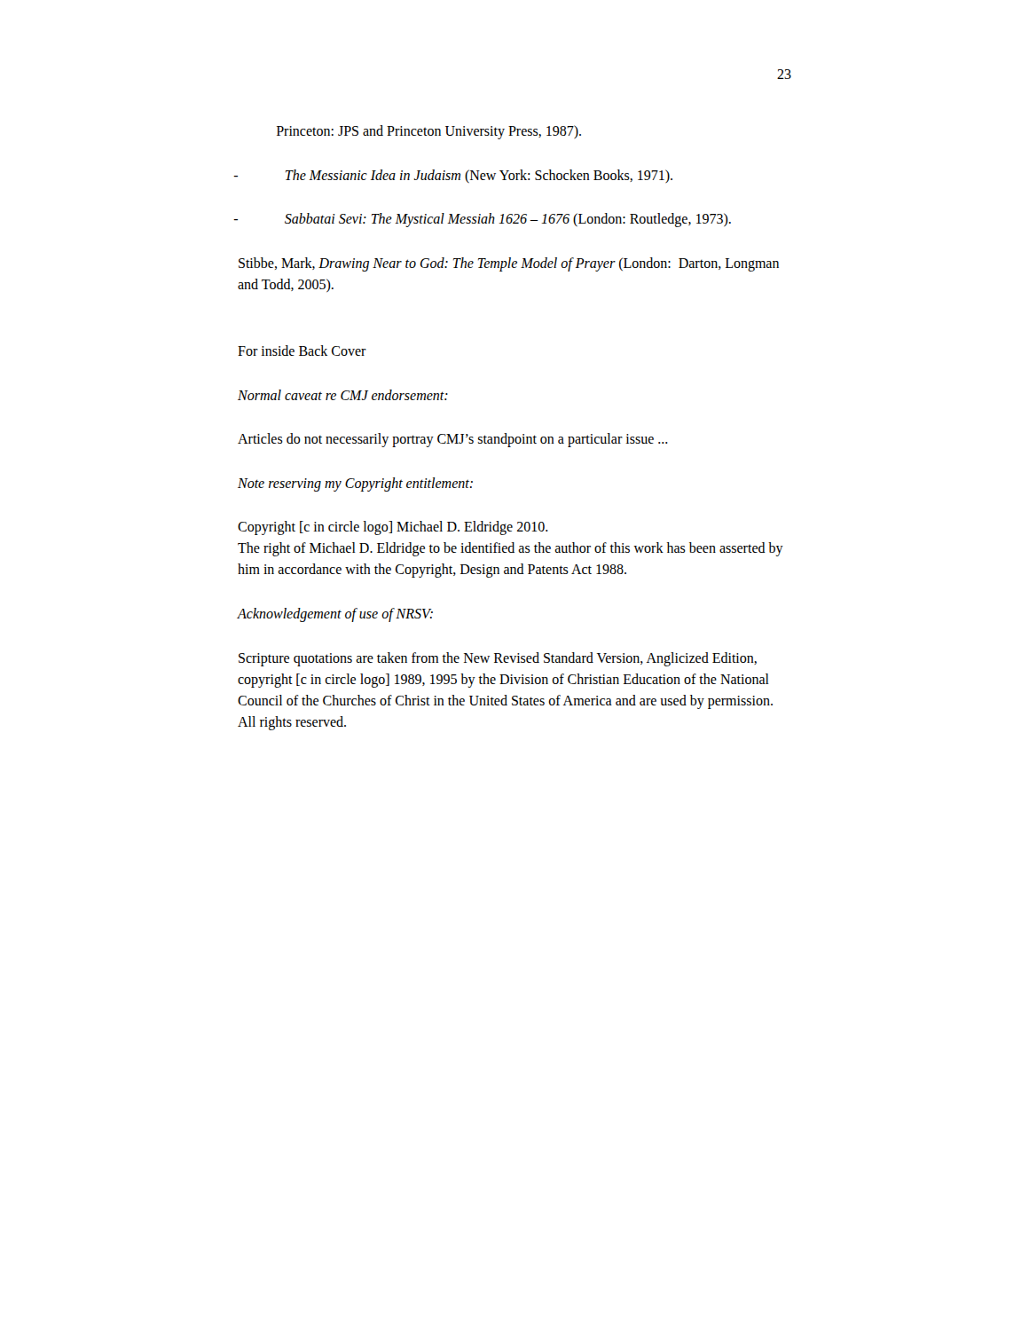23
Princeton: JPS and Princeton University Press, 1987).
-The Messianic Idea in Judaism (New York: Schocken Books, 1971).
-Sabbatai Sevi: The Mystical Messiah 1626 – 1676 (London: Routledge, 1973).
Stibbe, Mark, Drawing Near to God: The Temple Model of Prayer (London: Darton, Longman and Todd, 2005).
For inside Back Cover
Normal caveat re CMJ endorsement:
Articles do not necessarily portray CMJ’s standpoint on a particular issue ...
Note reserving my Copyright entitlement:
Copyright [c in circle logo] Michael D. Eldridge 2010.
The right of Michael D. Eldridge to be identified as the author of this work has been asserted by him in accordance with the Copyright, Design and Patents Act 1988.
Acknowledgement of use of NRSV:
Scripture quotations are taken from the New Revised Standard Version, Anglicized Edition, copyright [c in circle logo] 1989, 1995 by the Division of Christian Education of the National Council of the Churches of Christ in the United States of America and are used by permission. All rights reserved.